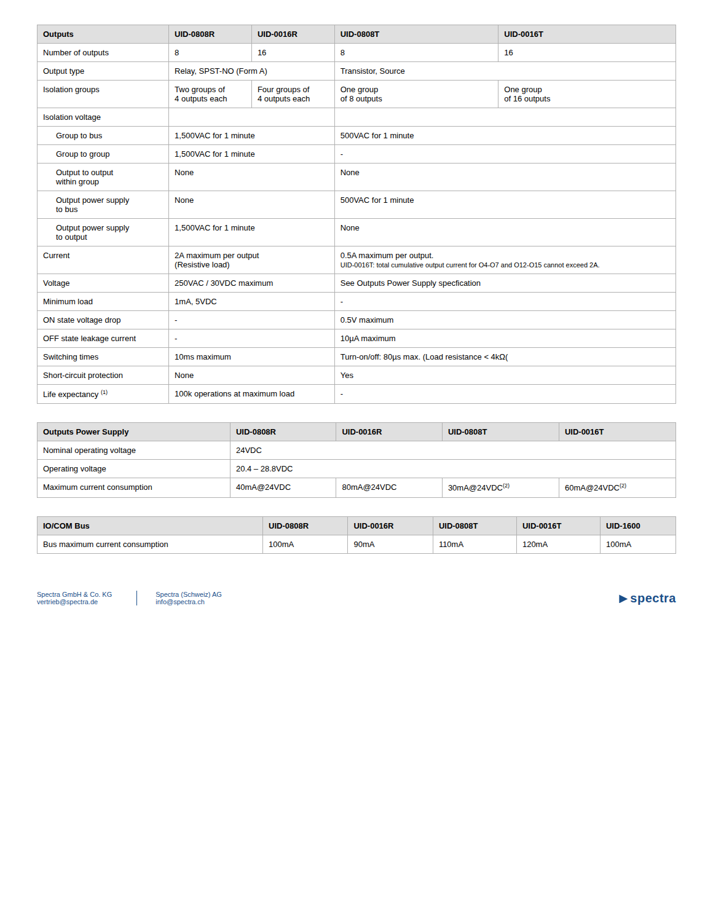| Outputs | UID-0808R | UID-0016R | UID-0808T | UID-0016T |
| --- | --- | --- | --- | --- |
| Number of outputs | 8 | 16 | 8 | 16 |
| Output type | Relay, SPST-NO (Form A) | Transistor, Source |
| Isolation groups | Two groups of 4 outputs each | Four groups of 4 outputs each | One group of 8 outputs | One group of 16 outputs |
| Isolation voltage | | |
| Group to bus | 1,500VAC for 1 minute | 500VAC for 1 minute |
| Group to group | 1,500VAC for 1 minute | - |
| Output to output within group | None | None |
| Output power supply to bus | None | 500VAC for 1 minute |
| Output power supply to output | 1,500VAC for 1 minute | None |
| Current | 2A maximum per output (Resistive load) | 0.5A maximum per output. UID-0016T: total cumulative output current for O4-O7 and O12-O15 cannot exceed 2A. |
| Voltage | 250VAC / 30VDC maximum | See Outputs Power Supply specfication |
| Minimum load | 1mA, 5VDC | - |
| ON state voltage drop | - | 0.5V maximum |
| OFF state leakage current | - | 10µA maximum |
| Switching times | 10ms maximum | Turn-on/off: 80µs max. (Load resistance < 4kΩ( |
| Short-circuit protection | None | Yes |
| Life expectancy (1) | 100k operations at maximum load | - |
| Outputs Power Supply | UID-0808R | UID-0016R | UID-0808T | UID-0016T |
| --- | --- | --- | --- | --- |
| Nominal operating voltage | 24VDC |
| Operating voltage | 20.4 – 28.8VDC |
| Maximum current consumption | 40mA@24VDC | 80mA@24VDC | 30mA@24VDC (2) | 60mA@24VDC (2) |
| IO/COM Bus | UID-0808R | UID-0016R | UID-0808T | UID-0016T | UID-1600 |
| --- | --- | --- | --- | --- | --- |
| Bus maximum current consumption | 100mA | 90mA | 110mA | 120mA | 100mA |
Spectra GmbH & Co. KG
vertrieb@spectra.de
Spectra (Schweiz) AG
info@spectra.ch
spectra